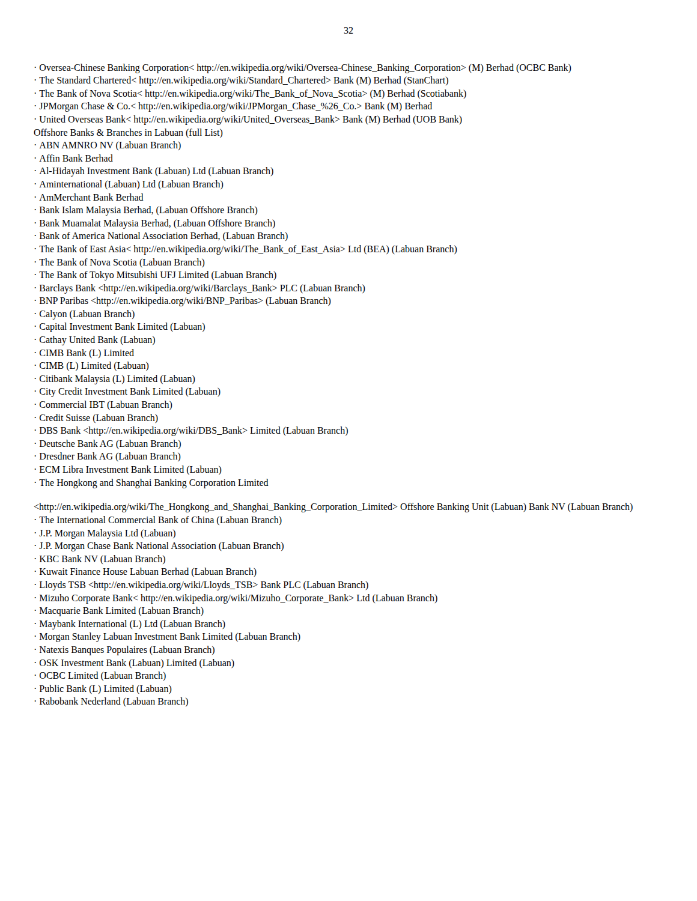32
Oversea-Chinese Banking Corporation< http://en.wikipedia.org/wiki/Oversea-Chinese_Banking_Corporation> (M) Berhad (OCBC Bank)
The Standard Chartered< http://en.wikipedia.org/wiki/Standard_Chartered> Bank (M) Berhad (StanChart)
The Bank of Nova Scotia< http://en.wikipedia.org/wiki/The_Bank_of_Nova_Scotia> (M) Berhad (Scotiabank)
JPMorgan Chase & Co.< http://en.wikipedia.org/wiki/JPMorgan_Chase_%26_Co.> Bank (M) Berhad
United Overseas Bank< http://en.wikipedia.org/wiki/United_Overseas_Bank> Bank (M) Berhad (UOB Bank)
Offshore Banks & Branches in Labuan (full List)
ABN AMNRO NV (Labuan Branch)
Affin Bank Berhad
Al-Hidayah Investment Bank (Labuan) Ltd (Labuan Branch)
Aminternational (Labuan) Ltd (Labuan Branch)
AmMerchant Bank Berhad
Bank Islam Malaysia Berhad, (Labuan Offshore Branch)
Bank Muamalat Malaysia Berhad, (Labuan Offshore Branch)
Bank of America National Association Berhad, (Labuan Branch)
The Bank of East Asia< http://en.wikipedia.org/wiki/The_Bank_of_East_Asia> Ltd (BEA) (Labuan Branch)
The Bank of Nova Scotia (Labuan Branch)
The Bank of Tokyo Mitsubishi UFJ Limited (Labuan Branch)
Barclays Bank <http://en.wikipedia.org/wiki/Barclays_Bank> PLC (Labuan Branch)
BNP Paribas <http://en.wikipedia.org/wiki/BNP_Paribas> (Labuan Branch)
Calyon (Labuan Branch)
Capital Investment Bank Limited (Labuan)
Cathay United Bank (Labuan)
CIMB Bank (L) Limited
CIMB (L) Limited (Labuan)
Citibank Malaysia (L) Limited (Labuan)
City Credit Investment Bank Limited (Labuan)
Commercial IBT (Labuan Branch)
Credit Suisse (Labuan Branch)
DBS Bank <http://en.wikipedia.org/wiki/DBS_Bank> Limited (Labuan Branch)
Deutsche Bank AG (Labuan Branch)
Dresdner Bank AG (Labuan Branch)
ECM Libra Investment Bank Limited (Labuan)
The Hongkong and Shanghai Banking Corporation Limited
<http://en.wikipedia.org/wiki/The_Hongkong_and_Shanghai_Banking_Corporation_Limited> Offshore Banking Unit (Labuan) Bank NV (Labuan Branch)
The International Commercial Bank of China (Labuan Branch)
J.P. Morgan Malaysia Ltd (Labuan)
J.P. Morgan Chase Bank National Association (Labuan Branch)
KBC Bank NV (Labuan Branch)
Kuwait Finance House Labuan Berhad (Labuan Branch)
Lloyds TSB <http://en.wikipedia.org/wiki/Lloyds_TSB> Bank PLC (Labuan Branch)
Mizuho Corporate Bank< http://en.wikipedia.org/wiki/Mizuho_Corporate_Bank> Ltd (Labuan Branch)
Macquarie Bank Limited (Labuan Branch)
Maybank International (L) Ltd (Labuan Branch)
Morgan Stanley Labuan Investment Bank Limited (Labuan Branch)
Natexis Banques Populaires (Labuan Branch)
OSK Investment Bank (Labuan) Limited (Labuan)
OCBC Limited (Labuan Branch)
Public Bank (L) Limited (Labuan)
Rabobank Nederland (Labuan Branch)